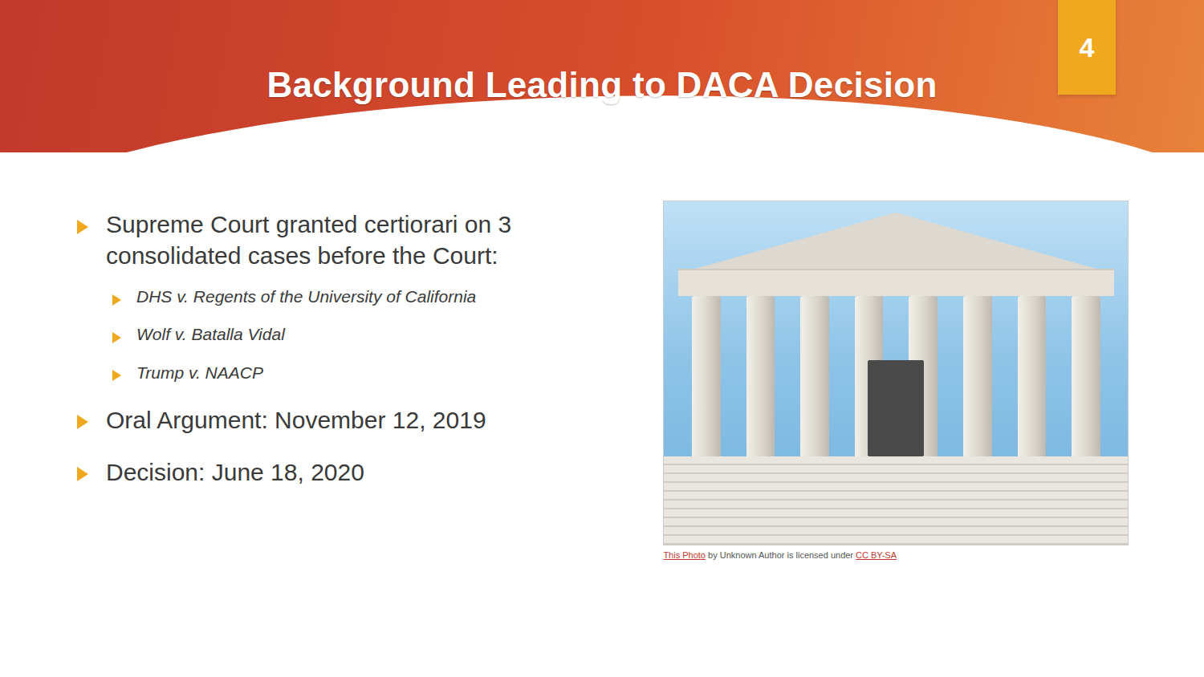4
Background Leading to DACA Decision
Supreme Court granted certiorari on 3 consolidated cases before the Court:
DHS v. Regents of the University of California
Wolf v. Batalla Vidal
Trump v. NAACP
Oral Argument: November 12, 2019
Decision: June 18, 2020
This Photo by Unknown Author is licensed under CC BY-SA